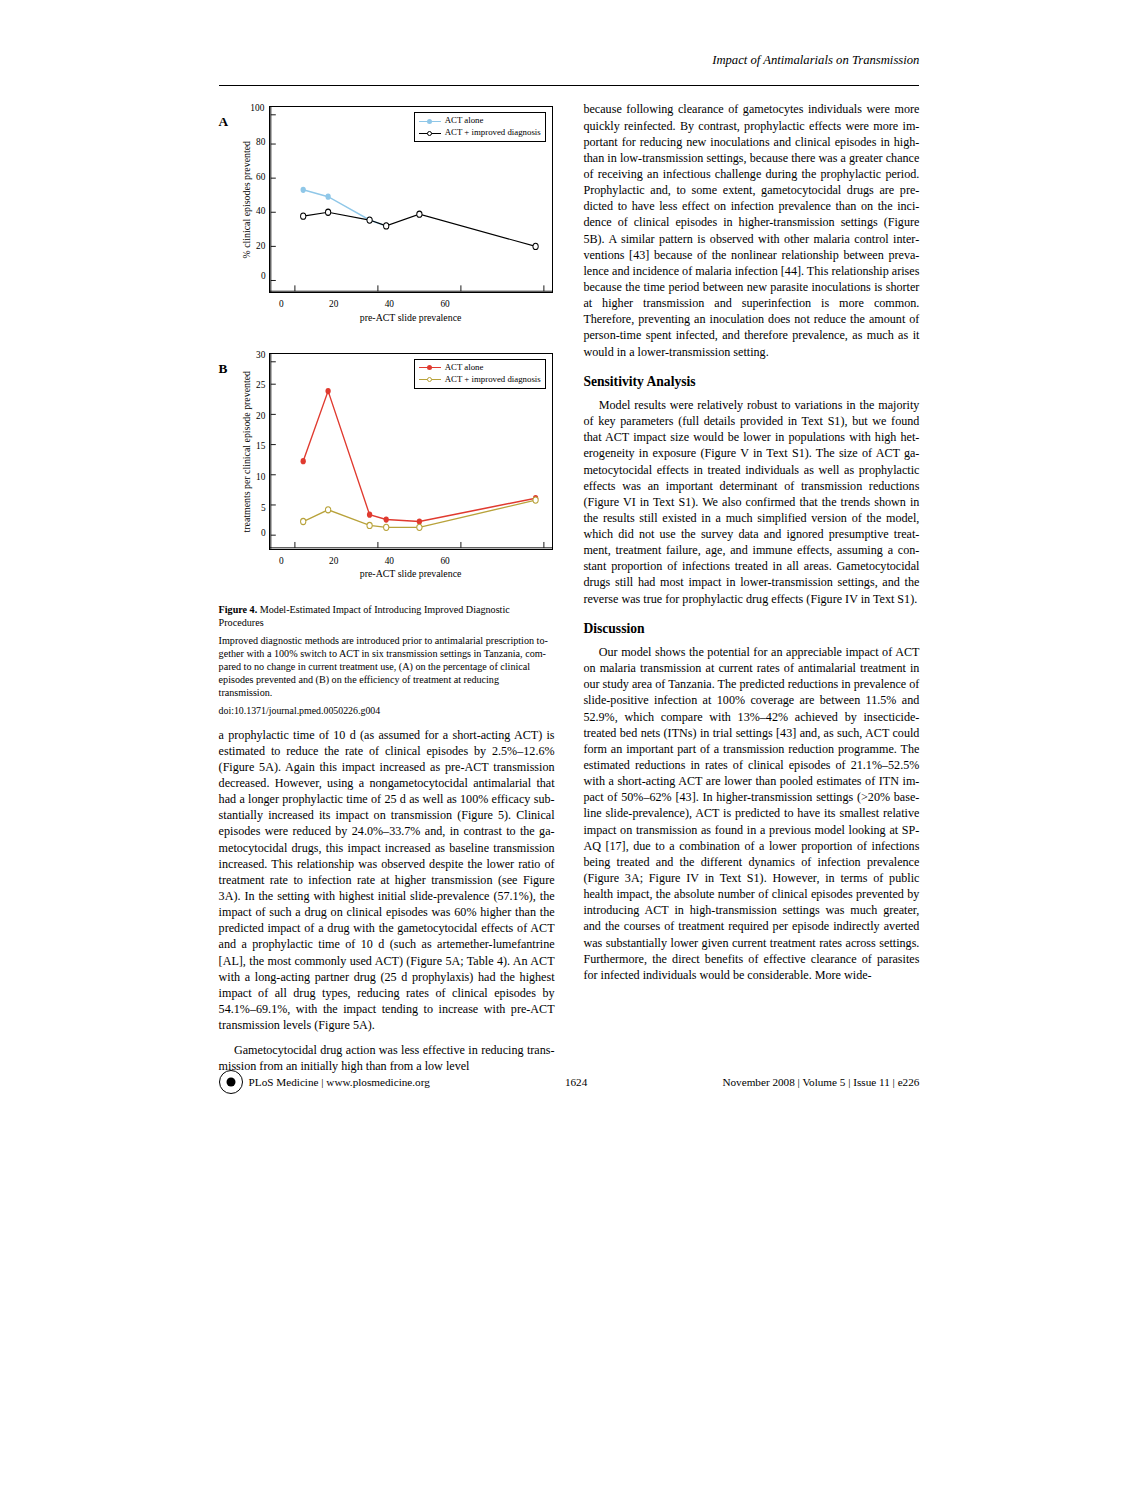Impact of Antimalarials on Transmission
A
% clinical episodes prevented
ACT alone
ACT + improved diagnosis
100 80 60 40 20 0 0 20 40 60
pre-ACT slide prevalence
B
treatments per clinical episode prevented
ACT alone
ACT + improved diagnosis
30 25 20 15 10 5 0 0 20 40 60
pre-ACT slide prevalence
Figure 4. Model-Estimated Impact of Introducing Improved Diagnostic Procedures
Improved diagnostic methods are introduced prior to antimalarial prescription together with a 100% switch to ACT in six transmission settings in Tanzania, compared to no change in current treatment use, (A) on the percentage of clinical episodes prevented and (B) on the efficiency of treatment at reducing transmission.
doi:10.1371/journal.pmed.0050226.g004
a prophylactic time of 10 d (as assumed for a short-acting ACT) is estimated to reduce the rate of clinical episodes by 2.5%–12.6% (Figure 5A). Again this impact increased as pre-ACT transmission decreased. However, using a nongametocytocidal antimalarial that had a longer prophylactic time of 25 d as well as 100% efficacy substantially increased its impact on transmission (Figure 5). Clinical episodes were reduced by 24.0%–33.7% and, in contrast to the gametocytocidal drugs, this impact increased as baseline transmission increased. This relationship was observed despite the lower ratio of treatment rate to infection rate at higher transmission (see Figure 3A). In the setting with highest initial slide-prevalence (57.1%), the impact of such a drug on clinical episodes was 60% higher than the predicted impact of a drug with the gametocytocidal effects of ACT and a prophylactic time of 10 d (such as artemether-lumefantrine [AL], the most commonly used ACT) (Figure 5A; Table 4). An ACT with a long-acting partner drug (25 d prophylaxis) had the highest impact of all drug types, reducing rates of clinical episodes by 54.1%–69.1%, with the impact tending to increase with pre-ACT transmission levels (Figure 5A).
Gametocytocidal drug action was less effective in reducing transmission from an initially high than from a low level
because following clearance of gametocytes individuals were more quickly reinfected. By contrast, prophylactic effects were more important for reducing new inoculations and clinical episodes in high- than in low-transmission settings, because there was a greater chance of receiving an infectious challenge during the prophylactic period. Prophylactic and, to some extent, gametocytocidal drugs are predicted to have less effect on infection prevalence than on the incidence of clinical episodes in higher-transmission settings (Figure 5B). A similar pattern is observed with other malaria control interventions [43] because of the nonlinear relationship between prevalence and incidence of malaria infection [44]. This relationship arises because the time period between new parasite inoculations is shorter at higher transmission and superinfection is more common. Therefore, preventing an inoculation does not reduce the amount of person-time spent infected, and therefore prevalence, as much as it would in a lower-transmission setting.
Sensitivity Analysis
Model results were relatively robust to variations in the majority of key parameters (full details provided in Text S1), but we found that ACT impact size would be lower in populations with high heterogeneity in exposure (Figure V in Text S1). The size of ACT gametocytocidal effects in treated individuals as well as prophylactic effects was an important determinant of transmission reductions (Figure VI in Text S1). We also confirmed that the trends shown in the results still existed in a much simplified version of the model, which did not use the survey data and ignored presumptive treatment, treatment failure, age, and immune effects, assuming a constant proportion of infections treated in all areas. Gametocytocidal drugs still had most impact in lower-transmission settings, and the reverse was true for prophylactic drug effects (Figure IV in Text S1).
Discussion
Our model shows the potential for an appreciable impact of ACT on malaria transmission at current rates of antimalarial treatment in our study area of Tanzania. The predicted reductions in prevalence of slide-positive infection at 100% coverage are between 11.5% and 52.9%, which compare with 13%–42% achieved by insecticide-treated bed nets (ITNs) in trial settings [43] and, as such, ACT could form an important part of a transmission reduction programme. The estimated reductions in rates of clinical episodes of 21.1%–52.5% with a short-acting ACT are lower than pooled estimates of ITN impact of 50%–62% [43]. In higher-transmission settings (>20% baseline slide-prevalence), ACT is predicted to have its smallest relative impact on transmission as found in a previous model looking at SP-AQ [17], due to a combination of a lower proportion of infections being treated and the different dynamics of infection prevalence (Figure 3A; Figure IV in Text S1). However, in terms of public health impact, the absolute number of clinical episodes prevented by introducing ACT in high-transmission settings was much greater, and the courses of treatment required per episode indirectly averted was substantially lower given current treatment rates across settings. Furthermore, the direct benefits of effective clearance of parasites for infected individuals would be considerable. More wide-
PLoS Medicine | www.plosmedicine.org
1624
November 2008 | Volume 5 | Issue 11 | e226